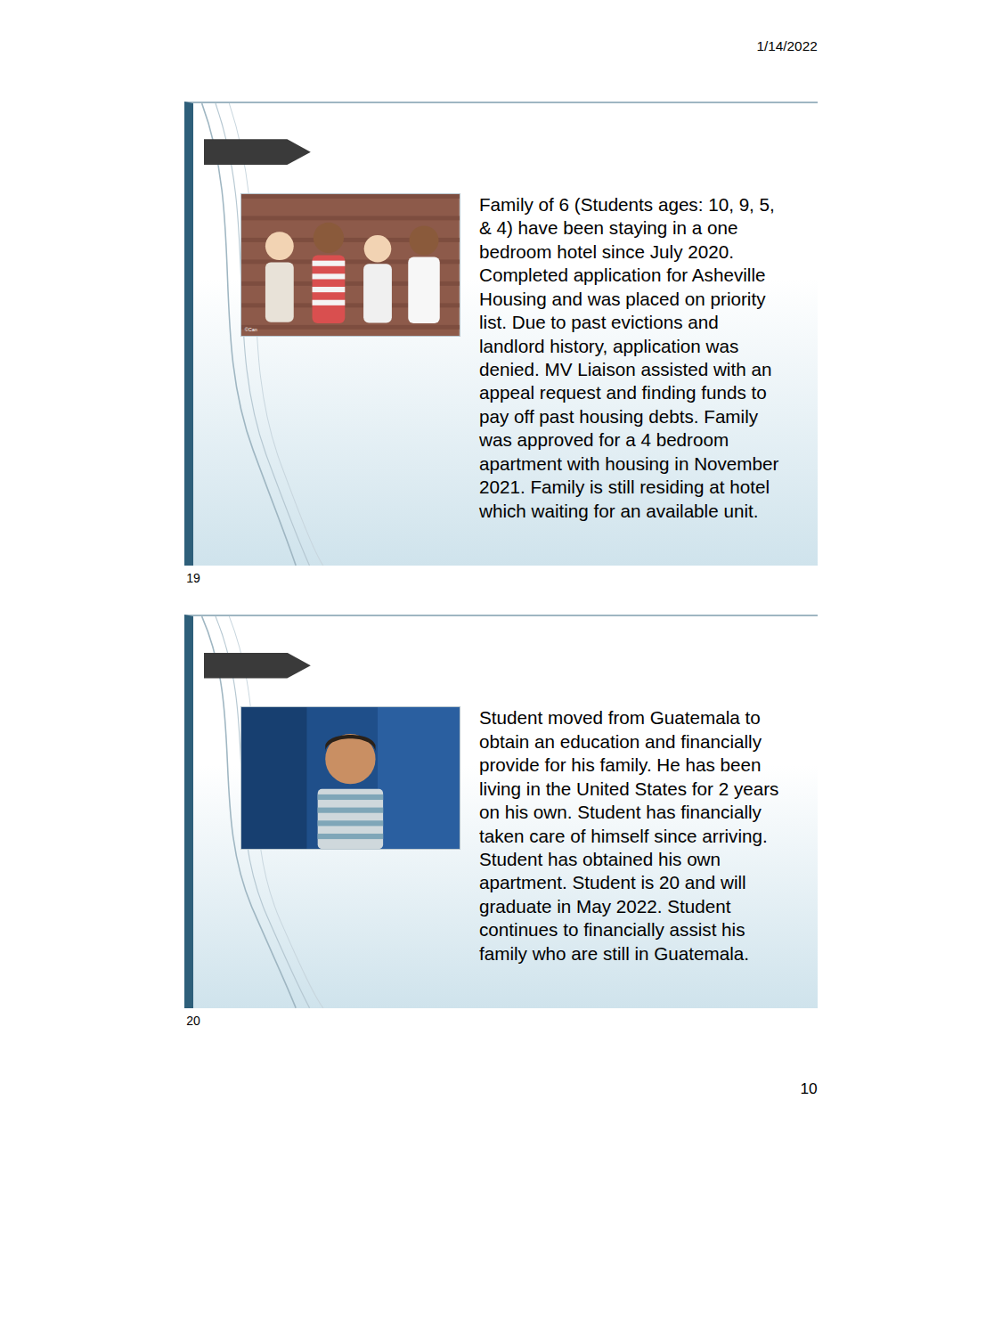1/14/2022
©Can
Family of 6 (Students ages: 10, 9, 5, & 4) have been staying in a one bedroom hotel since July 2020. Completed application for Asheville Housing and was placed on priority list. Due to past evictions and landlord history, application was denied. MV Liaison assisted with an appeal request and finding funds to pay off past housing debts. Family was approved for a 4 bedroom apartment with housing in November 2021. Family is still residing at hotel which waiting for an available unit.
19
Student moved from Guatemala to obtain an education and financially provide for his family. He has been living in the United States for 2 years on his own. Student has financially taken care of himself since arriving. Student has obtained his own apartment. Student is 20 and will graduate in May 2022. Student continues to financially assist his family who are still in Guatemala.
20
10